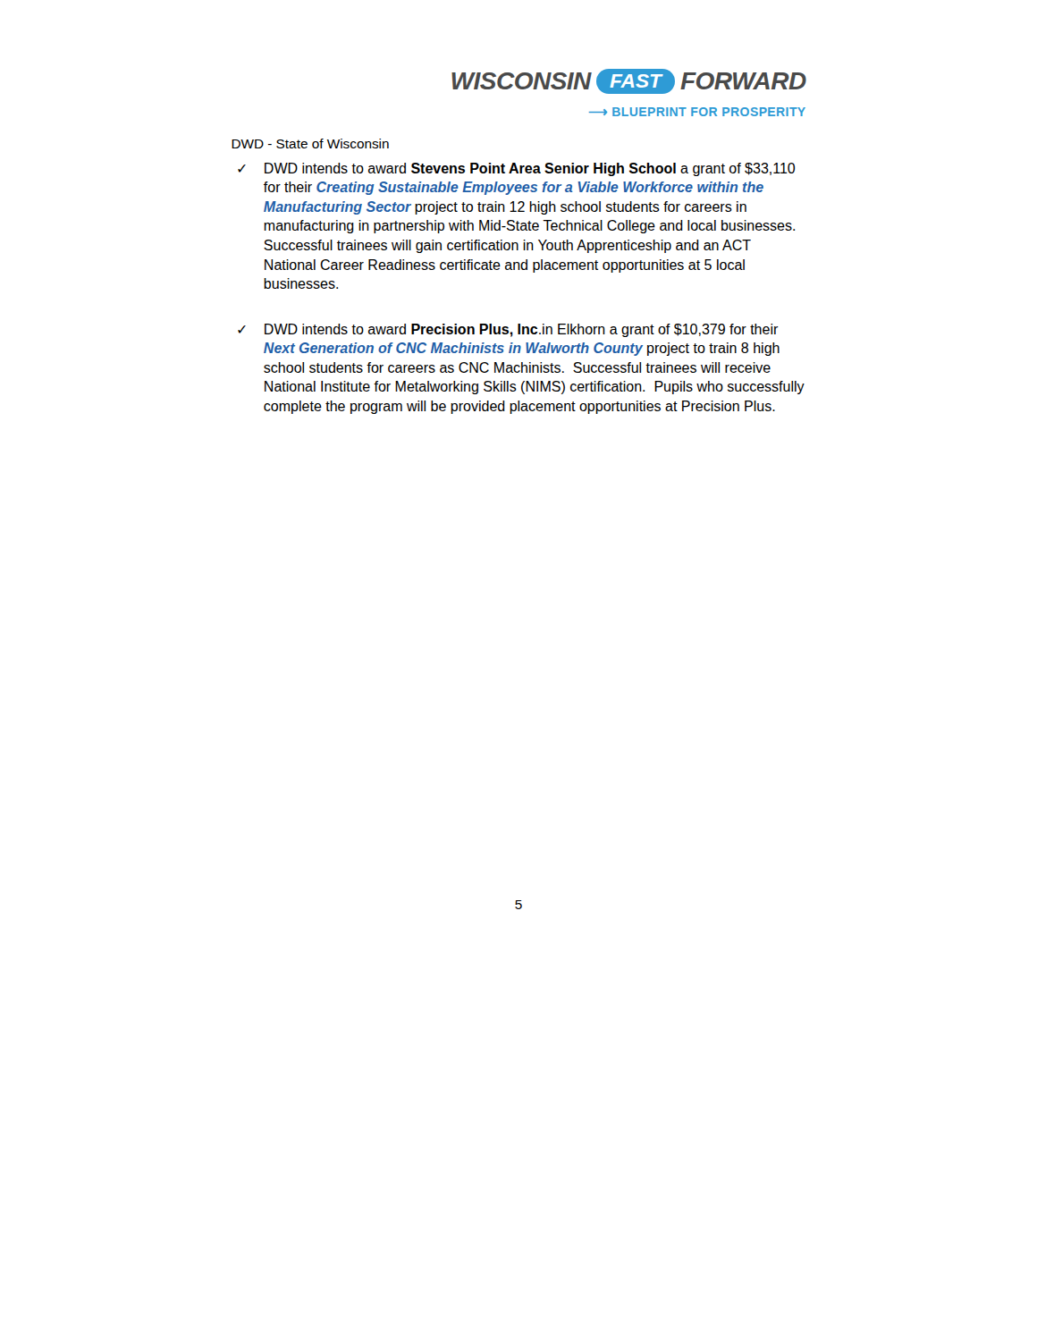WISCONSIN FAST FORWARD
⟶BLUEPRINT FOR PROSPERITY
DWD - State of Wisconsin
DWD intends to award Stevens Point Area Senior High School a grant of $33,110 for their Creating Sustainable Employees for a Viable Workforce within the Manufacturing Sector project to train 12 high school students for careers in manufacturing in partnership with Mid-State Technical College and local businesses. Successful trainees will gain certification in Youth Apprenticeship and an ACT National Career Readiness certificate and placement opportunities at 5 local businesses.
DWD intends to award Precision Plus, Inc.in Elkhorn a grant of $10,379 for their Next Generation of CNC Machinists in Walworth County project to train 8 high school students for careers as CNC Machinists. Successful trainees will receive National Institute for Metalworking Skills (NIMS) certification. Pupils who successfully complete the program will be provided placement opportunities at Precision Plus.
5